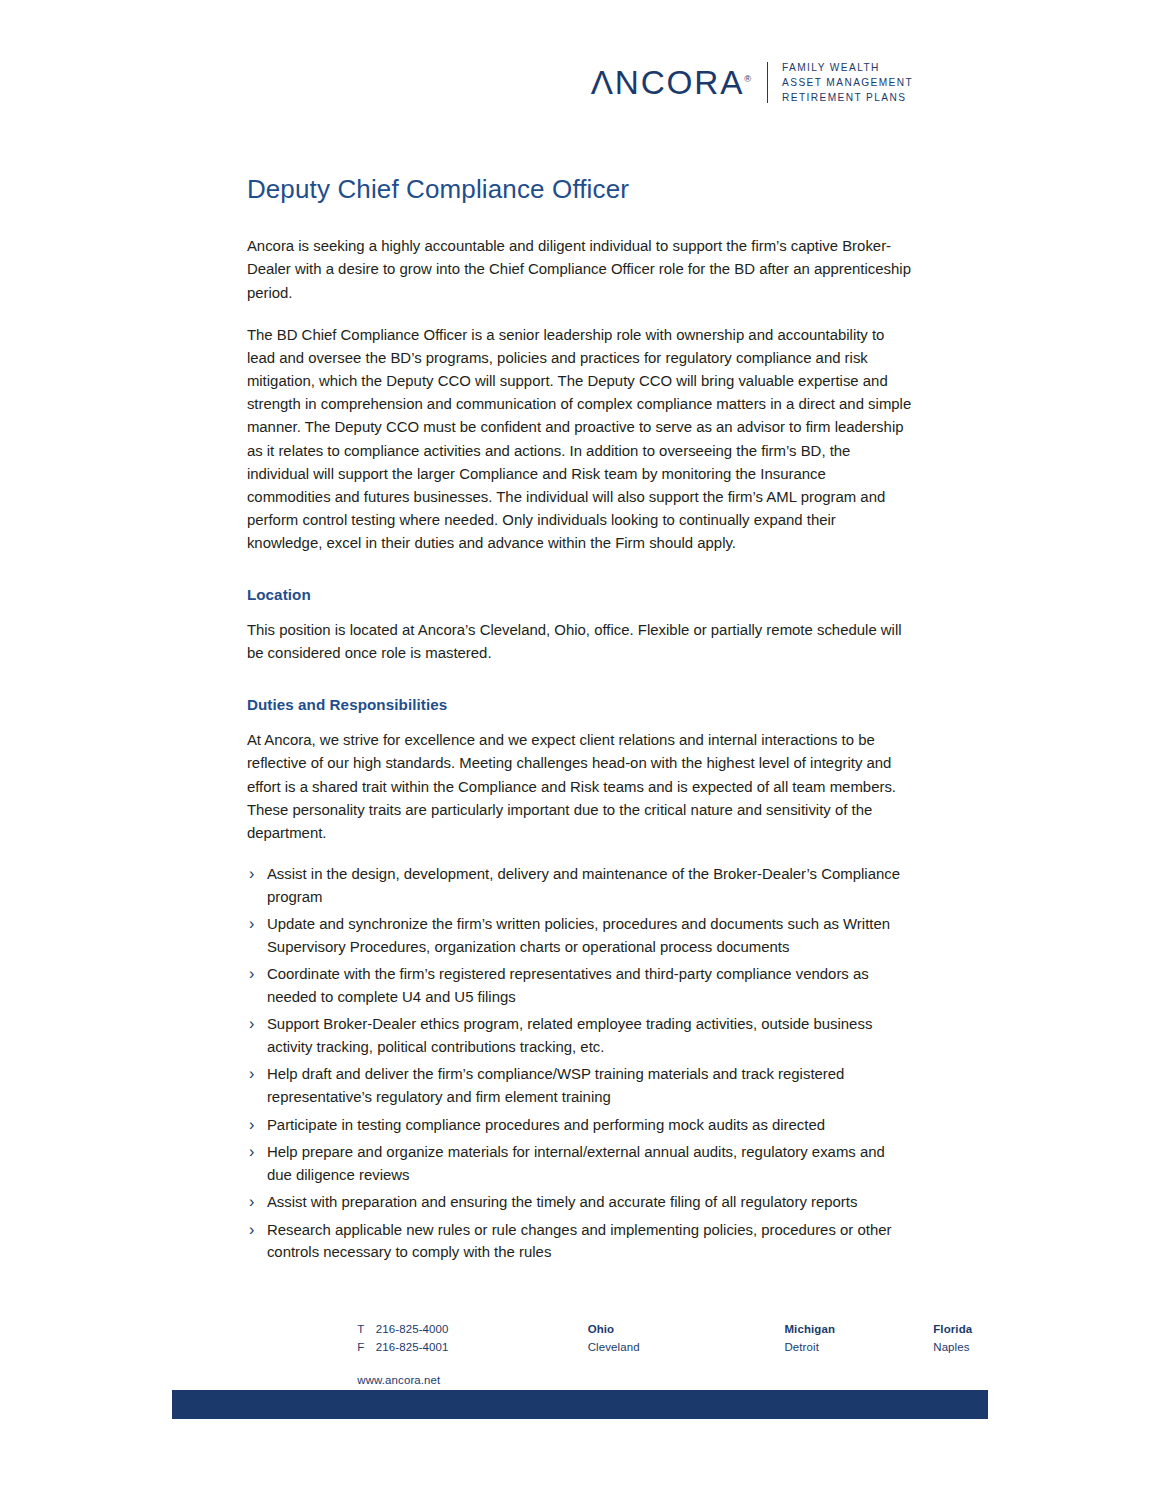ΛNCORΑ®
Family Wealth Asset Management Retirement Plans
Deputy Chief Compliance Officer
Ancora is seeking a highly accountable and diligent individual to support the firm’s captive Broker-Dealer with a desire to grow into the Chief Compliance Officer role for the BD after an apprenticeship period.
The BD Chief Compliance Officer is a senior leadership role with ownership and accountability to lead and oversee the BD’s programs, policies and practices for regulatory compliance and risk mitigation, which the Deputy CCO will support. The Deputy CCO will bring valuable expertise and strength in comprehension and communication of complex compliance matters in a direct and simple manner. The Deputy CCO must be confident and proactive to serve as an advisor to firm leadership as it relates to compliance activities and actions. In addition to overseeing the firm’s BD, the individual will support the larger Compliance and Risk team by monitoring the Insurance commodities and futures businesses. The individual will also support the firm’s AML program and perform control testing where needed. Only individuals looking to continually expand their knowledge, excel in their duties and advance within the Firm should apply.
Location
This position is located at Ancora’s Cleveland, Ohio, office. Flexible or partially remote schedule will be considered once role is mastered.
Duties and Responsibilities
At Ancora, we strive for excellence and we expect client relations and internal interactions to be reflective of our high standards. Meeting challenges head-on with the highest level of integrity and effort is a shared trait within the Compliance and Risk teams and is expected of all team members. These personality traits are particularly important due to the critical nature and sensitivity of the department.
Assist in the design, development, delivery and maintenance of the Broker-Dealer’s Compliance program
Update and synchronize the firm’s written policies, procedures and documents such as Written Supervisory Procedures, organization charts or operational process documents
Coordinate with the firm’s registered representatives and third-party compliance vendors as needed to complete U4 and U5 filings
Support Broker-Dealer ethics program, related employee trading activities, outside business activity tracking, political contributions tracking, etc.
Help draft and deliver the firm’s compliance/WSP training materials and track registered representative’s regulatory and firm element training
Participate in testing compliance procedures and performing mock audits as directed
Help prepare and organize materials for internal/external annual audits, regulatory exams and due diligence reviews
Assist with preparation and ensuring the timely and accurate filing of all regulatory reports
Research applicable new rules or rule changes and implementing policies, procedures or other controls necessary to comply with the rules
T 216-825-4000
F 216-825-4001
www.ancora.net
Ohio Cleveland
Michigan Detroit
Florida Naples